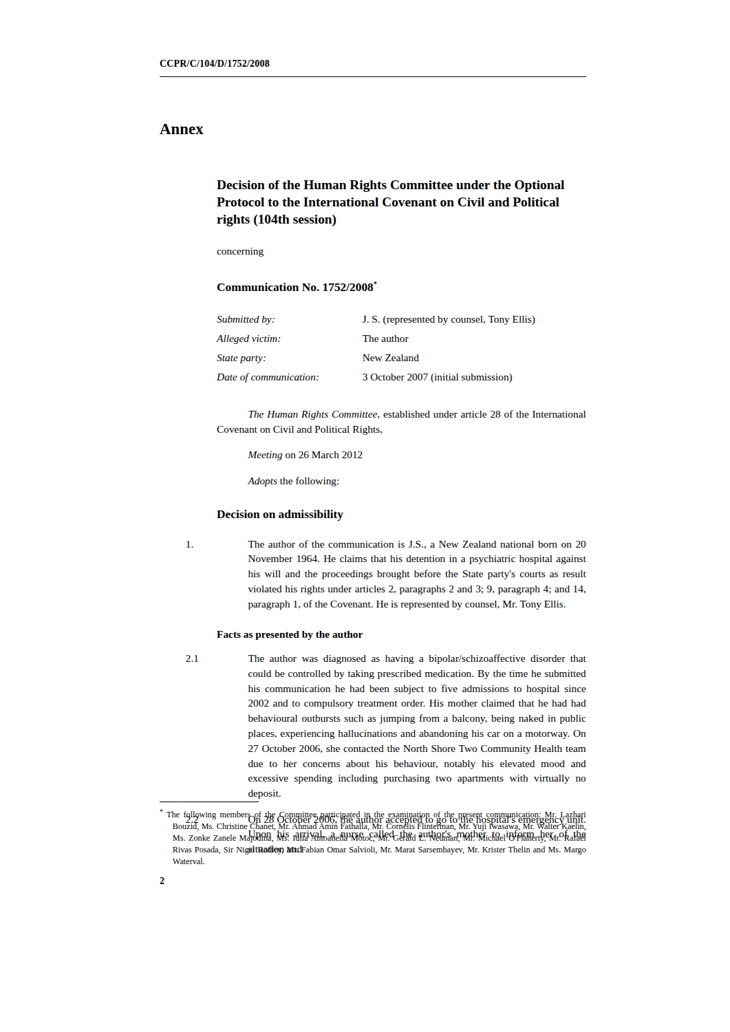CCPR/C/104/D/1752/2008
Annex
Decision of the Human Rights Committee under the Optional Protocol to the International Covenant on Civil and Political rights (104th session)
concerning
Communication No. 1752/2008*
| Submitted by: | J. S. (represented by counsel, Tony Ellis) |
| Alleged victim: | The author |
| State party: | New Zealand |
| Date of communication: | 3 October 2007 (initial submission) |
The Human Rights Committee, established under article 28 of the International Covenant on Civil and Political Rights,
Meeting on 26 March 2012
Adopts the following:
Decision on admissibility
1. The author of the communication is J.S., a New Zealand national born on 20 November 1964. He claims that his detention in a psychiatric hospital against his will and the proceedings brought before the State party's courts as result violated his rights under articles 2, paragraphs 2 and 3; 9, paragraph 4; and 14, paragraph 1, of the Covenant. He is represented by counsel, Mr. Tony Ellis.
Facts as presented by the author
2.1 The author was diagnosed as having a bipolar/schizoaffective disorder that could be controlled by taking prescribed medication. By the time he submitted his communication he had been subject to five admissions to hospital since 2002 and to compulsory treatment order. His mother claimed that he had had behavioural outbursts such as jumping from a balcony, being naked in public places, experiencing hallucinations and abandoning his car on a motorway. On 27 October 2006, she contacted the North Shore Two Community Health team due to her concerns about his behaviour, notably his elevated mood and excessive spending including purchasing two apartments with virtually no deposit.
2.2 On 28 October 2006, the author accepted to go to the hospital's emergency unit. Upon his arrival, a nurse called the author's mother to inform her of the situation and
* The following members of the Committee participated in the examination of the present communication: Mr. Lazhari Bouzid, Ms. Christine Chanet, Mr. Ahmad Amin Fathalla, Mr. Cornelis Flinterman, Mr. Yuji Iwasawa, Mr. Walter Kaelin, Ms. Zonke Zanele Majodina, Ms. Iulia Antoanella Motoc, Mr. Gerald L. Neuman, Mr. Michael O'Flaherty, Mr. Rafael Rivas Posada, Sir Nigel Rodley, Mr. Fabian Omar Salvioli, Mr. Marat Sarsembayev, Mr. Krister Thelin and Ms. Margo Waterval.
2